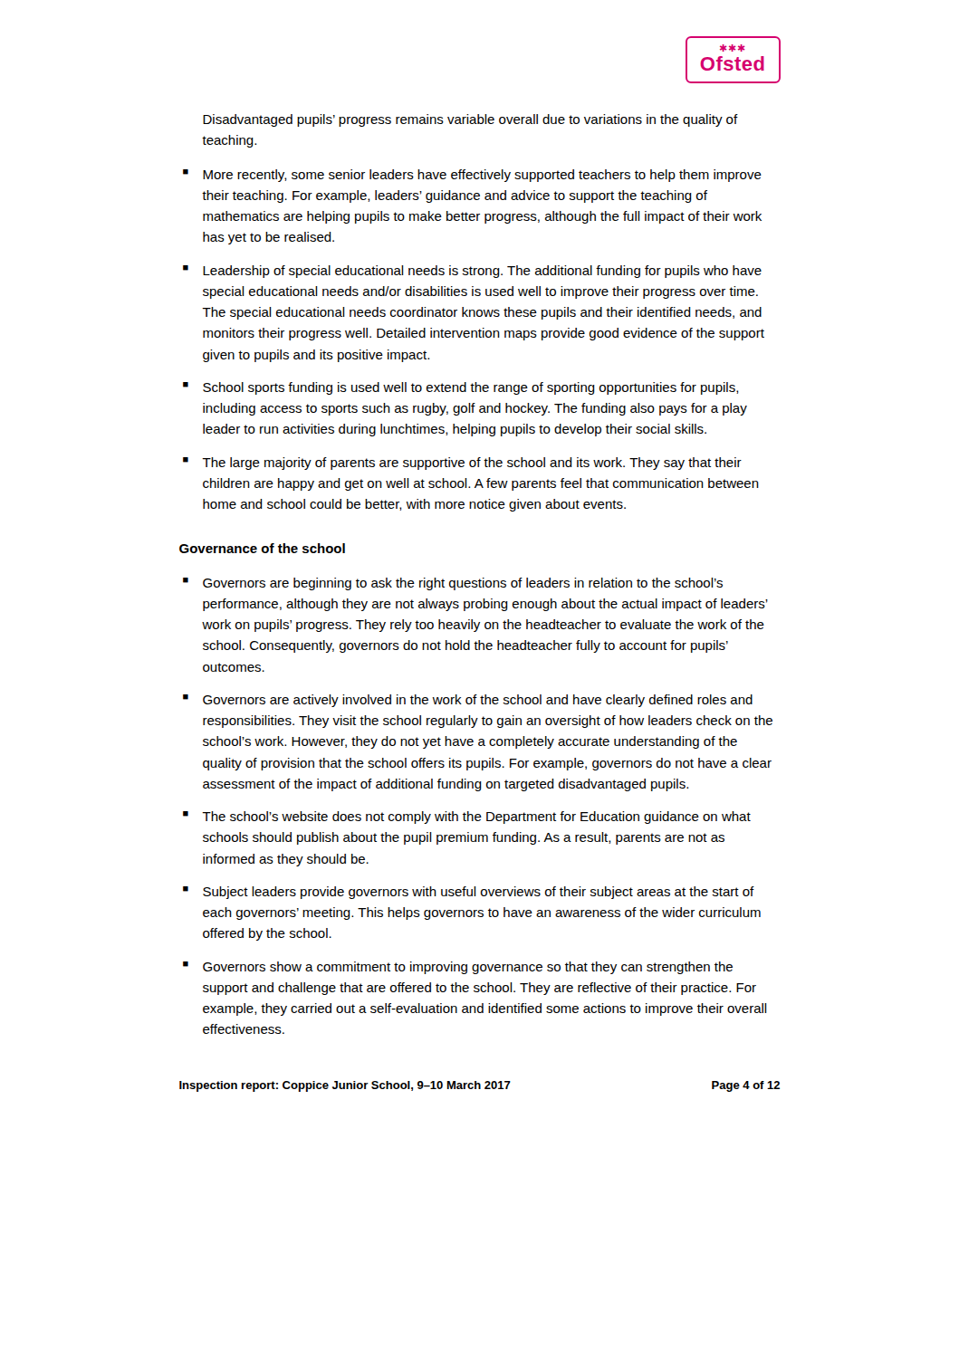✱✱✱ Ofsted
Disadvantaged pupils’ progress remains variable overall due to variations in the quality of teaching.
More recently, some senior leaders have effectively supported teachers to help them improve their teaching. For example, leaders’ guidance and advice to support the teaching of mathematics are helping pupils to make better progress, although the full impact of their work has yet to be realised.
Leadership of special educational needs is strong. The additional funding for pupils who have special educational needs and/or disabilities is used well to improve their progress over time. The special educational needs coordinator knows these pupils and their identified needs, and monitors their progress well. Detailed intervention maps provide good evidence of the support given to pupils and its positive impact.
School sports funding is used well to extend the range of sporting opportunities for pupils, including access to sports such as rugby, golf and hockey. The funding also pays for a play leader to run activities during lunchtimes, helping pupils to develop their social skills.
The large majority of parents are supportive of the school and its work. They say that their children are happy and get on well at school. A few parents feel that communication between home and school could be better, with more notice given about events.
Governance of the school
Governors are beginning to ask the right questions of leaders in relation to the school’s performance, although they are not always probing enough about the actual impact of leaders’ work on pupils’ progress. They rely too heavily on the headteacher to evaluate the work of the school. Consequently, governors do not hold the headteacher fully to account for pupils’ outcomes.
Governors are actively involved in the work of the school and have clearly defined roles and responsibilities. They visit the school regularly to gain an oversight of how leaders check on the school’s work. However, they do not yet have a completely accurate understanding of the quality of provision that the school offers its pupils. For example, governors do not have a clear assessment of the impact of additional funding on targeted disadvantaged pupils.
The school’s website does not comply with the Department for Education guidance on what schools should publish about the pupil premium funding. As a result, parents are not as informed as they should be.
Subject leaders provide governors with useful overviews of their subject areas at the start of each governors’ meeting. This helps governors to have an awareness of the wider curriculum offered by the school.
Governors show a commitment to improving governance so that they can strengthen the support and challenge that are offered to the school. They are reflective of their practice. For example, they carried out a self-evaluation and identified some actions to improve their overall effectiveness.
Inspection report: Coppice Junior School, 9–10 March 2017 Page 4 of 12